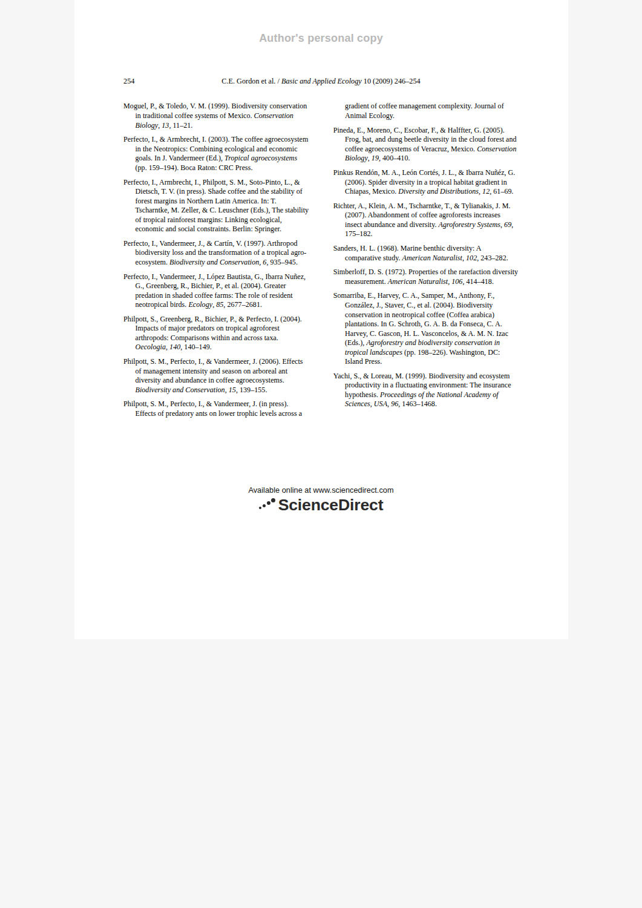Author's personal copy
254
C.E. Gordon et al. / Basic and Applied Ecology 10 (2009) 246–254
Moguel, P., & Toledo, V. M. (1999). Biodiversity conservation in traditional coffee systems of Mexico. Conservation Biology, 13, 11–21.
Perfecto, I., & Armbrecht, I. (2003). The coffee agroecosystem in the Neotropics: Combining ecological and economic goals. In J. Vandermeer (Ed.), Tropical agroecosystems (pp. 159–194). Boca Raton: CRC Press.
Perfecto, I., Armbrecht, I., Philpott, S. M., Soto-Pinto, L., & Dietsch, T. V. (in press). Shade coffee and the stability of forest margins in Northern Latin America. In: T. Tscharntke, M. Zeller, & C. Leuschner (Eds.), The stability of tropical rainforest margins: Linking ecological, economic and social constraints. Berlin: Springer.
Perfecto, I., Vandermeer, J., & Cartín, V. (1997). Arthropod biodiversity loss and the transformation of a tropical agro-ecosystem. Biodiversity and Conservation, 6, 935–945.
Perfecto, I., Vandermeer, J., López Bautista, G., Ibarra Nuñez, G., Greenberg, R., Bichier, P., et al. (2004). Greater predation in shaded coffee farms: The role of resident neotropical birds. Ecology, 85, 2677–2681.
Philpott, S., Greenberg, R., Bichier, P., & Perfecto, I. (2004). Impacts of major predators on tropical agroforest arthropods: Comparisons within and across taxa. Oecologia, 140, 140–149.
Philpott, S. M., Perfecto, I., & Vandermeer, J. (2006). Effects of management intensity and season on arboreal ant diversity and abundance in coffee agroecosystems. Biodiversity and Conservation, 15, 139–155.
Philpott, S. M., Perfecto, I., & Vandermeer, J. (in press). Effects of predatory ants on lower trophic levels across a gradient of coffee management complexity. Journal of Animal Ecology.
Pineda, E., Moreno, C., Escobar, F., & Halffter, G. (2005). Frog, bat, and dung beetle diversity in the cloud forest and coffee agroecosystems of Veracruz, Mexico. Conservation Biology, 19, 400–410.
Pinkus Rendón, M. A., León Cortés, J. L., & Ibarra Nuñéz, G. (2006). Spider diversity in a tropical habitat gradient in Chiapas, Mexico. Diversity and Distributions, 12, 61–69.
Richter, A., Klein, A. M., Tscharntke, T., & Tylianakis, J. M. (2007). Abandonment of coffee agroforests increases insect abundance and diversity. Agroforestry Systems, 69, 175–182.
Sanders, H. L. (1968). Marine benthic diversity: A comparative study. American Naturalist, 102, 243–282.
Simberloff, D. S. (1972). Properties of the rarefaction diversity measurement. American Naturalist, 106, 414–418.
Somarriba, E., Harvey, C. A., Samper, M., Anthony, F., González, J., Staver, C., et al. (2004). Biodiversity conservation in neotropical coffee (Coffea arabica) plantations. In G. Schroth, G. A. B. da Fonseca, C. A. Harvey, C. Gascon, H. L. Vasconcelos, & A. M. N. Izac (Eds.), Agroforestry and biodiversity conservation in tropical landscapes (pp. 198–226). Washington, DC: Island Press.
Yachi, S., & Loreau, M. (1999). Biodiversity and ecosystem productivity in a fluctuating environment: The insurance hypothesis. Proceedings of the National Academy of Sciences, USA, 96, 1463–1468.
Available online at www.sciencedirect.com
ScienceDirect